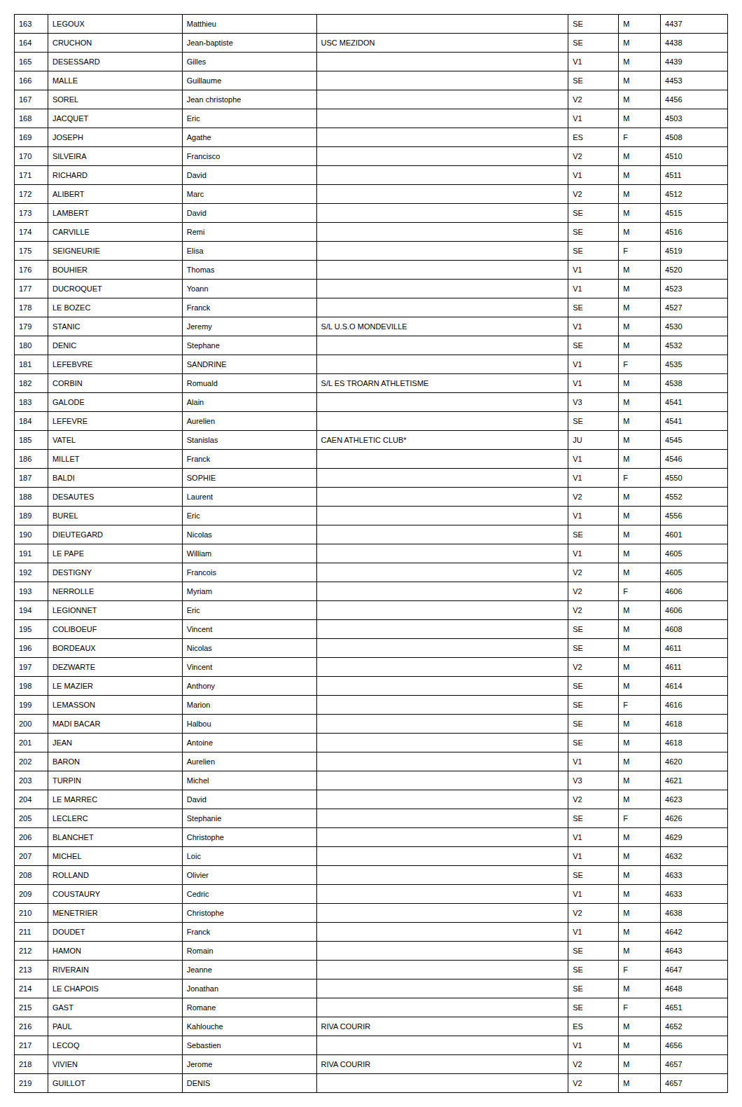| 163 | LEGOUX | Matthieu | | SE | M | 4437 |
| 164 | CRUCHON | Jean-baptiste | USC MEZIDON | SE | M | 4438 |
| 165 | DESESSARD | Gilles | | V1 | M | 4439 |
| 166 | MALLE | Guillaume | | SE | M | 4453 |
| 167 | SOREL | Jean christophe | | V2 | M | 4456 |
| 168 | JACQUET | Eric | | V1 | M | 4503 |
| 169 | JOSEPH | Agathe | | ES | F | 4508 |
| 170 | SILVEIRA | Francisco | | V2 | M | 4510 |
| 171 | RICHARD | David | | V1 | M | 4511 |
| 172 | ALIBERT | Marc | | V2 | M | 4512 |
| 173 | LAMBERT | David | | SE | M | 4515 |
| 174 | CARVILLE | Remi | | SE | M | 4516 |
| 175 | SEIGNEURIE | Elisa | | SE | F | 4519 |
| 176 | BOUHIER | Thomas | | V1 | M | 4520 |
| 177 | DUCROQUET | Yoann | | V1 | M | 4523 |
| 178 | LE BOZEC | Franck | | SE | M | 4527 |
| 179 | STANIC | Jeremy | S/L U.S.O MONDEVILLE | V1 | M | 4530 |
| 180 | DENIC | Stephane | | SE | M | 4532 |
| 181 | LEFEBVRE | SANDRINE | | V1 | F | 4535 |
| 182 | CORBIN | Romuald | S/L ES TROARN ATHLETISME | V1 | M | 4538 |
| 183 | GALODE | Alain | | V3 | M | 4541 |
| 184 | LEFEVRE | Aurelien | | SE | M | 4541 |
| 185 | VATEL | Stanislas | CAEN ATHLETIC CLUB* | JU | M | 4545 |
| 186 | MILLET | Franck | | V1 | M | 4546 |
| 187 | BALDI | SOPHIE | | V1 | F | 4550 |
| 188 | DESAUTES | Laurent | | V2 | M | 4552 |
| 189 | BUREL | Eric | | V1 | M | 4556 |
| 190 | DIEUTEGARD | Nicolas | | SE | M | 4601 |
| 191 | LE PAPE | William | | V1 | M | 4605 |
| 192 | DESTIGNY | Francois | | V2 | M | 4605 |
| 193 | NERROLLE | Myriam | | V2 | F | 4606 |
| 194 | LEGIONNET | Eric | | V2 | M | 4606 |
| 195 | COLIBOEUF | Vincent | | SE | M | 4608 |
| 196 | BORDEAUX | Nicolas | | SE | M | 4611 |
| 197 | DEZWARTE | Vincent | | V2 | M | 4611 |
| 198 | LE MAZIER | Anthony | | SE | M | 4614 |
| 199 | LEMASSON | Marion | | SE | F | 4616 |
| 200 | MADI BACAR | Halbou | | SE | M | 4618 |
| 201 | JEAN | Antoine | | SE | M | 4618 |
| 202 | BARON | Aurelien | | V1 | M | 4620 |
| 203 | TURPIN | Michel | | V3 | M | 4621 |
| 204 | LE MARREC | David | | V2 | M | 4623 |
| 205 | LECLERC | Stephanie | | SE | F | 4626 |
| 206 | BLANCHET | Christophe | | V1 | M | 4629 |
| 207 | MICHEL | Loic | | V1 | M | 4632 |
| 208 | ROLLAND | Olivier | | SE | M | 4633 |
| 209 | COUSTAURY | Cedric | | V1 | M | 4633 |
| 210 | MENETRIER | Christophe | | V2 | M | 4638 |
| 211 | DOUDET | Franck | | V1 | M | 4642 |
| 212 | HAMON | Romain | | SE | M | 4643 |
| 213 | RIVERAIN | Jeanne | | SE | F | 4647 |
| 214 | LE CHAPOIS | Jonathan | | SE | M | 4648 |
| 215 | GAST | Romane | | SE | F | 4651 |
| 216 | PAUL | Kahlouche | RIVA COURIR | ES | M | 4652 |
| 217 | LECOQ | Sebastien | | V1 | M | 4656 |
| 218 | VIVIEN | Jerome | RIVA COURIR | V2 | M | 4657 |
| 219 | GUILLOT | DENIS | | V2 | M | 4657 |